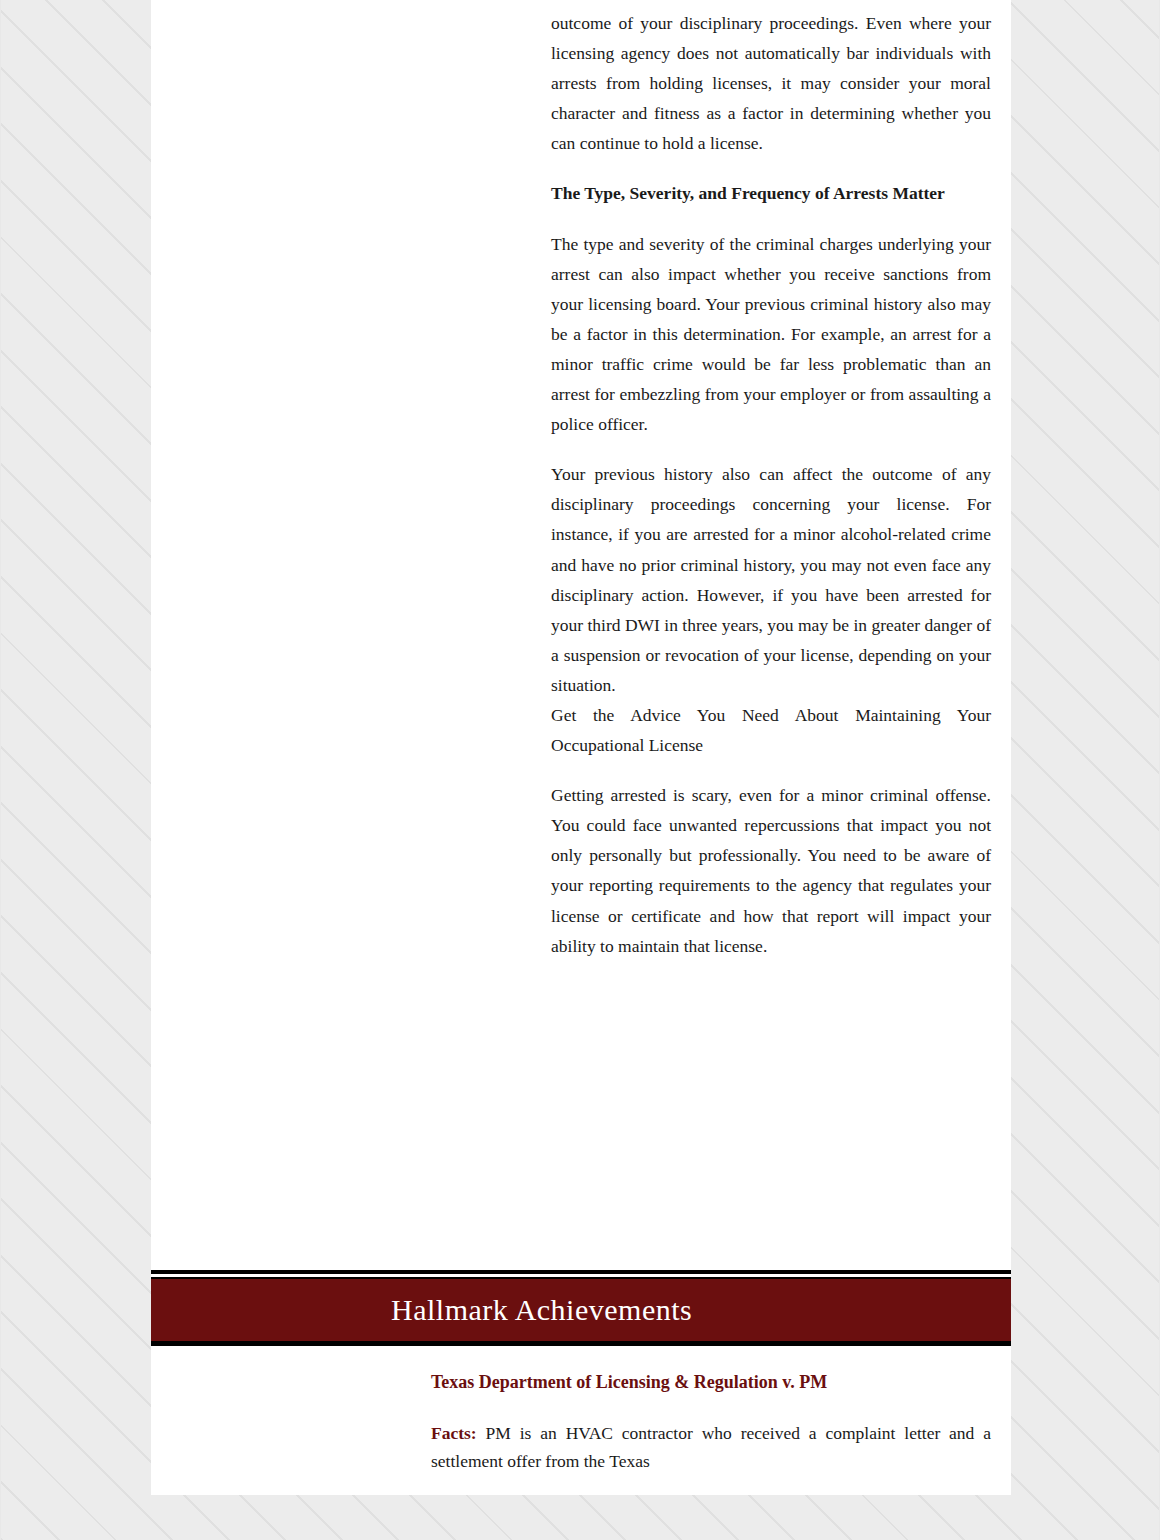outcome of your disciplinary proceedings. Even where your licensing agency does not automatically bar individuals with arrests from holding licenses, it may consider your moral character and fitness as a factor in determining whether you can continue to hold a license.
The Type, Severity, and Frequency of Arrests Matter
The type and severity of the criminal charges underlying your arrest can also impact whether you receive sanctions from your licensing board. Your previous criminal history also may be a factor in this determination. For example, an arrest for a minor traffic crime would be far less problematic than an arrest for embezzling from your employer or from assaulting a police officer.
Your previous history also can affect the outcome of any disciplinary proceedings concerning your license. For instance, if you are arrested for a minor alcohol-related crime and have no prior criminal history, you may not even face any disciplinary action. However, if you have been arrested for your third DWI in three years, you may be in greater danger of a suspension or revocation of your license, depending on your situation.
Get the Advice You Need About Maintaining Your Occupational License
Getting arrested is scary, even for a minor criminal offense. You could face unwanted repercussions that impact you not only personally but professionally. You need to be aware of your reporting requirements to the agency that regulates your license or certificate and how that report will impact your ability to maintain that license.
Hallmark Achievements
Texas Department of Licensing & Regulation v. PM
Facts: PM is an HVAC contractor who received a complaint letter and a settlement offer from the Texas